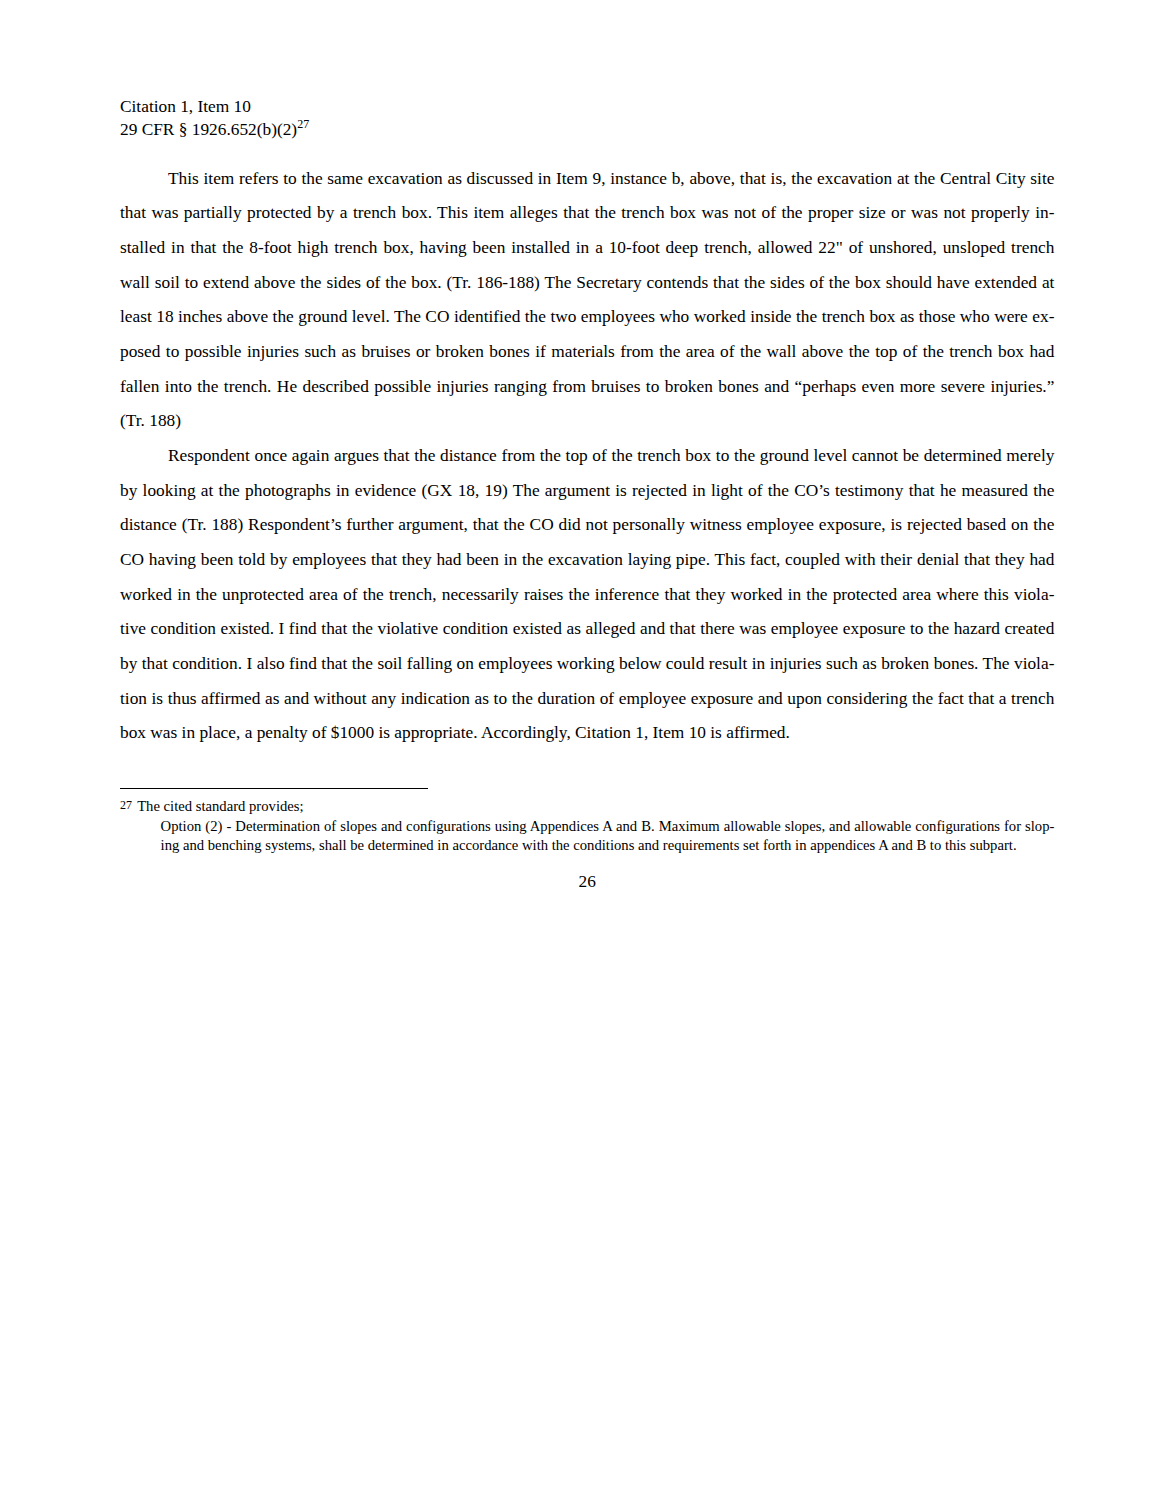Citation 1, Item 10
29 CFR § 1926.652(b)(2)27
This item refers to the same excavation as discussed in Item 9, instance b, above, that is, the excavation at the Central City site that was partially protected by a trench box. This item alleges that the trench box was not of the proper size or was not properly installed in that the 8-foot high trench box, having been installed in a 10-foot deep trench, allowed 22" of unshored, unsloped trench wall soil to extend above the sides of the box. (Tr. 186-188) The Secretary contends that the sides of the box should have extended at least 18 inches above the ground level. The CO identified the two employees who worked inside the trench box as those who were exposed to possible injuries such as bruises or broken bones if materials from the area of the wall above the top of the trench box had fallen into the trench. He described possible injuries ranging from bruises to broken bones and “perhaps even more severe injuries.” (Tr. 188)
Respondent once again argues that the distance from the top of the trench box to the ground level cannot be determined merely by looking at the photographs in evidence (GX 18, 19) The argument is rejected in light of the CO’s testimony that he measured the distance (Tr. 188) Respondent’s further argument, that the CO did not personally witness employee exposure, is rejected based on the CO having been told by employees that they had been in the excavation laying pipe. This fact, coupled with their denial that they had worked in the unprotected area of the trench, necessarily raises the inference that they worked in the protected area where this violative condition existed. I find that the violative condition existed as alleged and that there was employee exposure to the hazard created by that condition. I also find that the soil falling on employees working below could result in injuries such as broken bones. The violation is thus affirmed as and without any indication as to the duration of employee exposure and upon considering the fact that a trench box was in place, a penalty of $1000 is appropriate. Accordingly, Citation 1, Item 10 is affirmed.
27
The cited standard provides;
Option (2) - Determination of slopes and configurations using Appendices A and B. Maximum allowable slopes, and allowable configurations for sloping and benching systems, shall be determined in accordance with the conditions and requirements set forth in appendices A and B to this subpart.
26